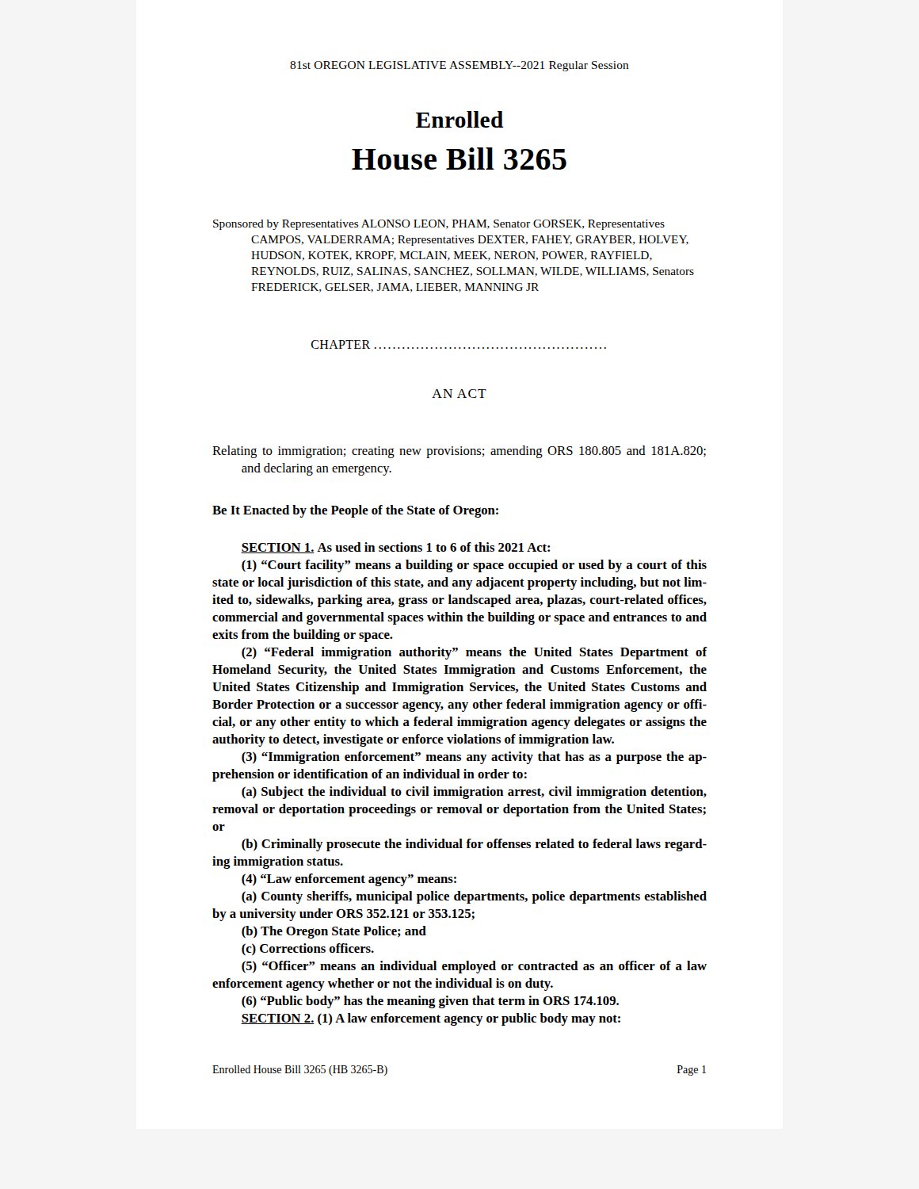81st OREGON LEGISLATIVE ASSEMBLY--2021 Regular Session
Enrolled
House Bill 3265
Sponsored by Representatives ALONSO LEON, PHAM, Senator GORSEK, Representatives CAMPOS, VALDERRAMA; Representatives DEXTER, FAHEY, GRAYBER, HOLVEY, HUDSON, KOTEK, KROPF, MCLAIN, MEEK, NERON, POWER, RAYFIELD, REYNOLDS, RUIZ, SALINAS, SANCHEZ, SOLLMAN, WILDE, WILLIAMS, Senators FREDERICK, GELSER, JAMA, LIEBER, MANNING JR
CHAPTER ..................................................
AN ACT
Relating to immigration; creating new provisions; amending ORS 180.805 and 181A.820; and declaring an emergency.
Be It Enacted by the People of the State of Oregon:
SECTION 1. As used in sections 1 to 6 of this 2021 Act:
(1) “Court facility” means a building or space occupied or used by a court of this state or local jurisdiction of this state, and any adjacent property including, but not limited to, sidewalks, parking area, grass or landscaped area, plazas, court-related offices, commercial and governmental spaces within the building or space and entrances to and exits from the building or space.
(2) “Federal immigration authority” means the United States Department of Homeland Security, the United States Immigration and Customs Enforcement, the United States Citizenship and Immigration Services, the United States Customs and Border Protection or a successor agency, any other federal immigration agency or official, or any other entity to which a federal immigration agency delegates or assigns the authority to detect, investigate or enforce violations of immigration law.
(3) “Immigration enforcement” means any activity that has as a purpose the apprehension or identification of an individual in order to:
(a) Subject the individual to civil immigration arrest, civil immigration detention, removal or deportation proceedings or removal or deportation from the United States; or
(b) Criminally prosecute the individual for offenses related to federal laws regarding immigration status.
(4) “Law enforcement agency” means:
(a) County sheriffs, municipal police departments, police departments established by a university under ORS 352.121 or 353.125;
(b) The Oregon State Police; and
(c) Corrections officers.
(5) “Officer” means an individual employed or contracted as an officer of a law enforcement agency whether or not the individual is on duty.
(6) “Public body” has the meaning given that term in ORS 174.109.
SECTION 2. (1) A law enforcement agency or public body may not:
Enrolled House Bill 3265 (HB 3265-B) Page 1